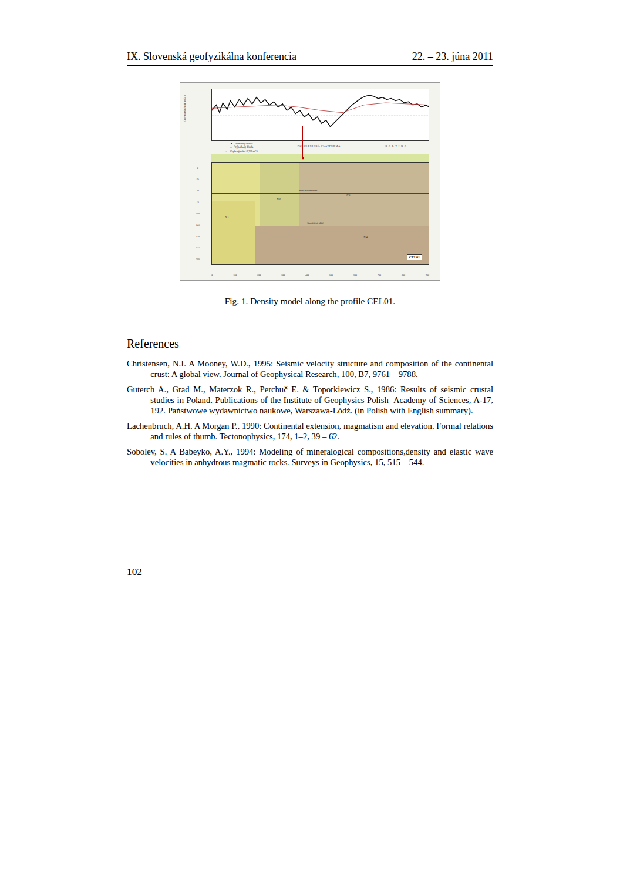IX. Slovenská geofyzikálna konferencia
22. – 23. júna 2011
Gravitačný účinok (mGal)
●Namerany účinok
—Vypočítaný účinok
- -Chyba výpočtu ±3,701 mGal
A L C A P A PALEOZOICKÁ PLATFORMA B A L T I K A
0255075100125150175200
Moho diskontinuita
litosférický plášť
N-1
N-2
N-3
N-4
CEL01
0100200300400500600700800900
Fig. 1. Density model along the profile CEL01.
References
Christensen, N.I. A Mooney, W.D., 1995: Seismic velocity structure and composition of the continental crust: A global view. Journal of Geophysical Research, 100, B7, 9761 – 9788.
Guterch A., Grad M., Materzok R., Perchuč E. & Toporkiewicz S., 1986: Results of seismic crustal studies in Poland. Publications of the Institute of Geophysics Polish Academy of Sciences, A-17, 192. Państwowe wydawnictwo naukowe, Warszawa-Lódź. (in Polish with English summary).
Lachenbruch, A.H. A Morgan P., 1990: Continental extension, magmatism and elevation. Formal relations and rules of thumb. Tectonophysics, 174, 1–2, 39 – 62.
Sobolev, S. A Babeyko, A.Y., 1994: Modeling of mineralogical compositions,density and elastic wave velocities in anhydrous magmatic rocks. Surveys in Geophysics, 15, 515 – 544.
102